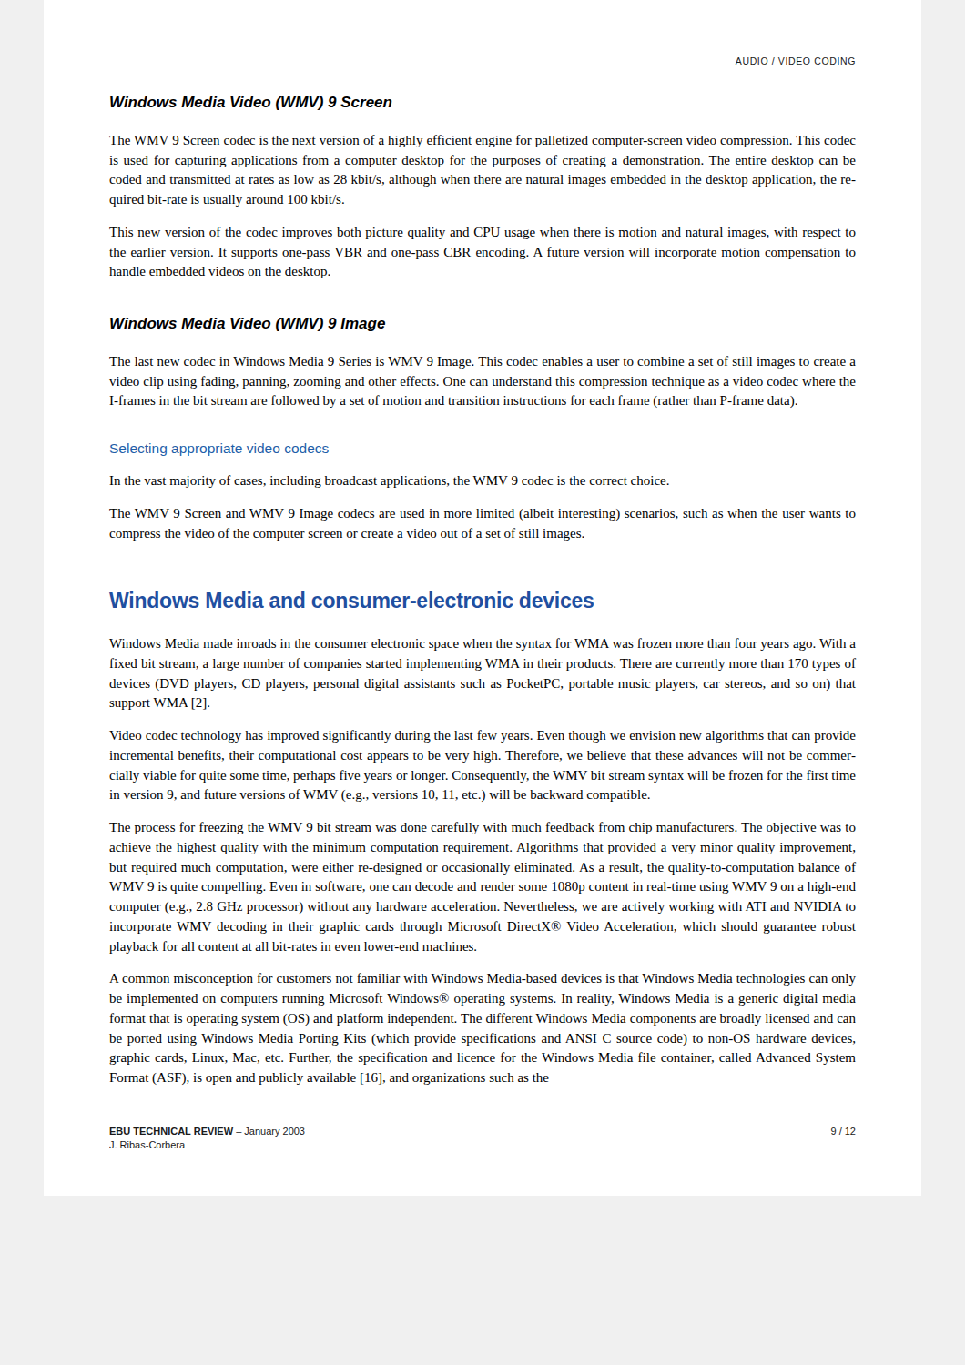Audio / Video Coding
Windows Media Video (WMV) 9 Screen
The WMV 9 Screen codec is the next version of a highly efficient engine for palletized computer-screen video compression. This codec is used for capturing applications from a computer desktop for the purposes of creating a demonstration. The entire desktop can be coded and transmitted at rates as low as 28 kbit/s, although when there are natural images embedded in the desktop application, the required bit-rate is usually around 100 kbit/s.
This new version of the codec improves both picture quality and CPU usage when there is motion and natural images, with respect to the earlier version. It supports one-pass VBR and one-pass CBR encoding. A future version will incorporate motion compensation to handle embedded videos on the desktop.
Windows Media Video (WMV) 9 Image
The last new codec in Windows Media 9 Series is WMV 9 Image. This codec enables a user to combine a set of still images to create a video clip using fading, panning, zooming and other effects. One can understand this compression technique as a video codec where the I-frames in the bit stream are followed by a set of motion and transition instructions for each frame (rather than P-frame data).
Selecting appropriate video codecs
In the vast majority of cases, including broadcast applications, the WMV 9 codec is the correct choice.
The WMV 9 Screen and WMV 9 Image codecs are used in more limited (albeit interesting) scenarios, such as when the user wants to compress the video of the computer screen or create a video out of a set of still images.
Windows Media and consumer-electronic devices
Windows Media made inroads in the consumer electronic space when the syntax for WMA was frozen more than four years ago. With a fixed bit stream, a large number of companies started implementing WMA in their products. There are currently more than 170 types of devices (DVD players, CD players, personal digital assistants such as PocketPC, portable music players, car stereos, and so on) that support WMA [2].
Video codec technology has improved significantly during the last few years. Even though we envision new algorithms that can provide incremental benefits, their computational cost appears to be very high. Therefore, we believe that these advances will not be commercially viable for quite some time, perhaps five years or longer. Consequently, the WMV bit stream syntax will be frozen for the first time in version 9, and future versions of WMV (e.g., versions 10, 11, etc.) will be backward compatible.
The process for freezing the WMV 9 bit stream was done carefully with much feedback from chip manufacturers. The objective was to achieve the highest quality with the minimum computation requirement. Algorithms that provided a very minor quality improvement, but required much computation, were either re-designed or occasionally eliminated. As a result, the quality-to-computation balance of WMV 9 is quite compelling. Even in software, one can decode and render some 1080p content in real-time using WMV 9 on a high-end computer (e.g., 2.8 GHz processor) without any hardware acceleration. Nevertheless, we are actively working with ATI and NVIDIA to incorporate WMV decoding in their graphic cards through Microsoft DirectX® Video Acceleration, which should guarantee robust playback for all content at all bit-rates in even lower-end machines.
A common misconception for customers not familiar with Windows Media-based devices is that Windows Media technologies can only be implemented on computers running Microsoft Windows® operating systems. In reality, Windows Media is a generic digital media format that is operating system (OS) and platform independent. The different Windows Media components are broadly licensed and can be ported using Windows Media Porting Kits (which provide specifications and ANSI C source code) to non-OS hardware devices, graphic cards, Linux, Mac, etc. Further, the specification and licence for the Windows Media file container, called Advanced System Format (ASF), is open and publicly available [16], and organizations such as the
EBU TECHNICAL REVIEW – January 2003
J. Ribas-Corbera
9 / 12